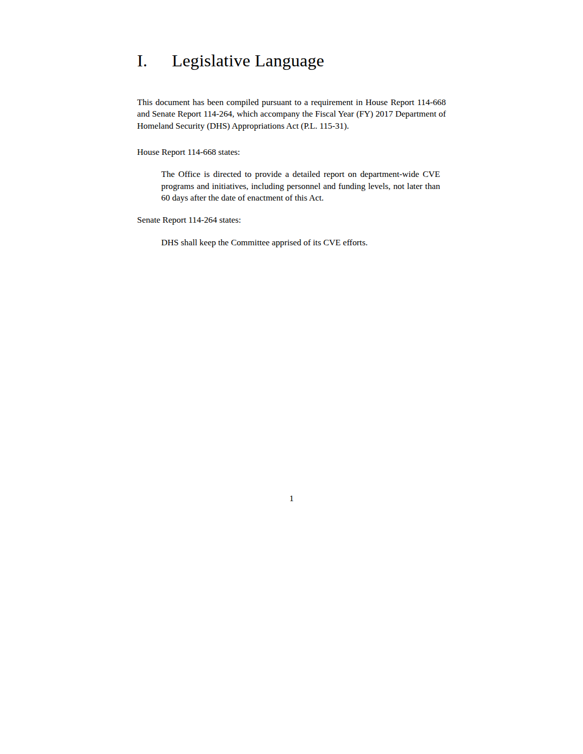I. Legislative Language
This document has been compiled pursuant to a requirement in House Report 114-668 and Senate Report 114-264, which accompany the Fiscal Year (FY) 2017 Department of Homeland Security (DHS) Appropriations Act (P.L. 115-31).
House Report 114-668 states:
The Office is directed to provide a detailed report on department-wide CVE programs and initiatives, including personnel and funding levels, not later than 60 days after the date of enactment of this Act.
Senate Report 114-264 states:
DHS shall keep the Committee apprised of its CVE efforts.
1